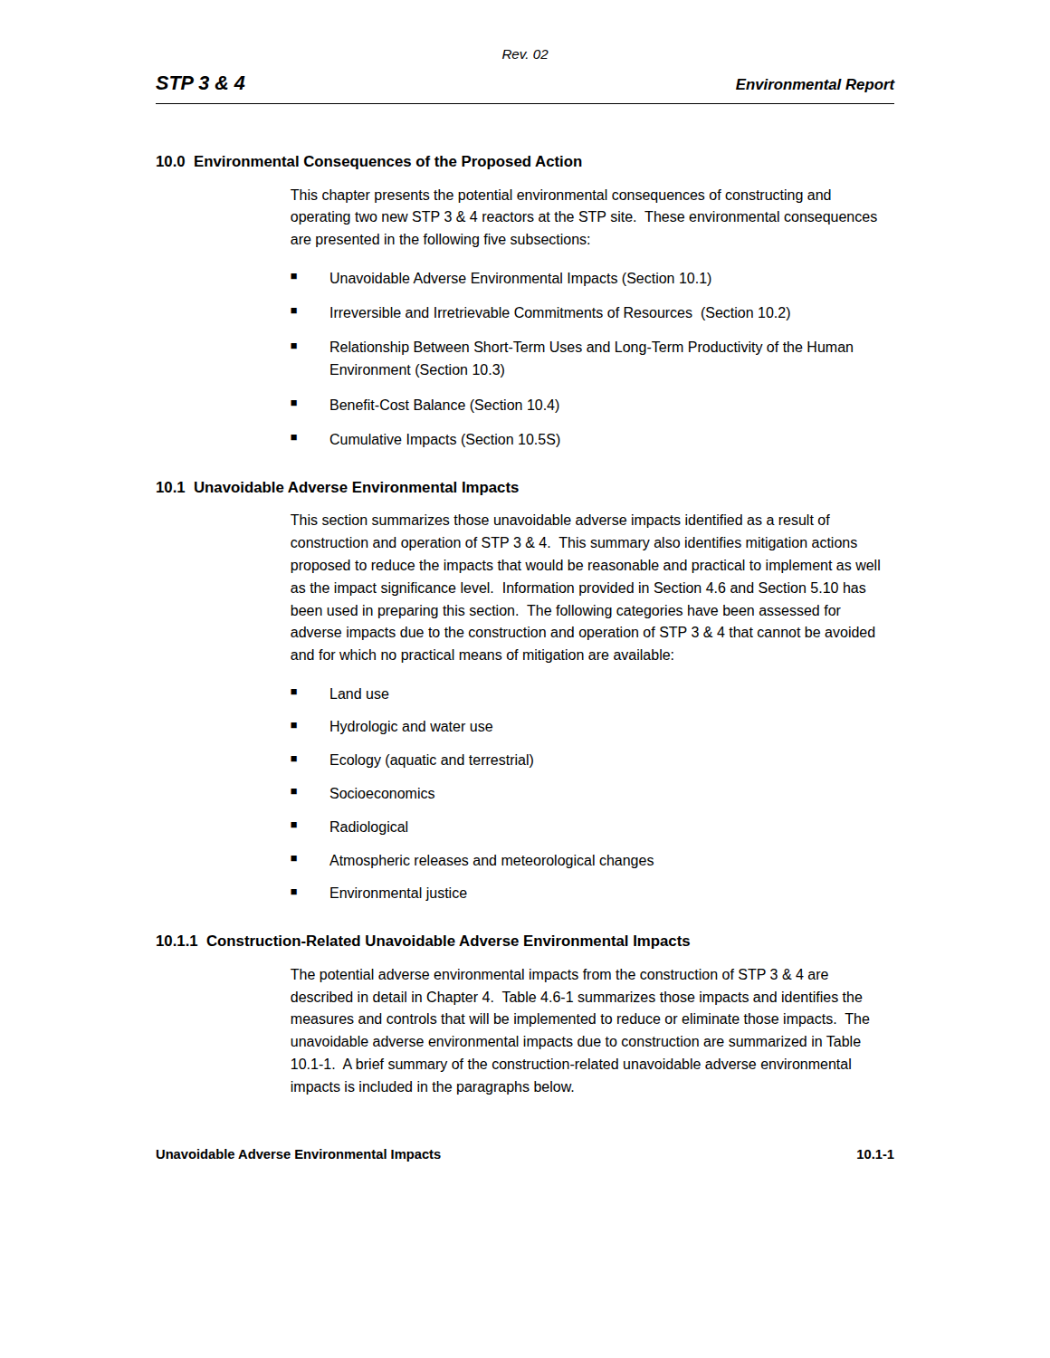Rev. 02
STP 3 & 4 Environmental Report
10.0 Environmental Consequences of the Proposed Action
This chapter presents the potential environmental consequences of constructing and operating two new STP 3 & 4 reactors at the STP site. These environmental consequences are presented in the following five subsections:
Unavoidable Adverse Environmental Impacts (Section 10.1)
Irreversible and Irretrievable Commitments of Resources (Section 10.2)
Relationship Between Short-Term Uses and Long-Term Productivity of the Human Environment (Section 10.3)
Benefit-Cost Balance (Section 10.4)
Cumulative Impacts (Section 10.5S)
10.1 Unavoidable Adverse Environmental Impacts
This section summarizes those unavoidable adverse impacts identified as a result of construction and operation of STP 3 & 4. This summary also identifies mitigation actions proposed to reduce the impacts that would be reasonable and practical to implement as well as the impact significance level. Information provided in Section 4.6 and Section 5.10 has been used in preparing this section. The following categories have been assessed for adverse impacts due to the construction and operation of STP 3 & 4 that cannot be avoided and for which no practical means of mitigation are available:
Land use
Hydrologic and water use
Ecology (aquatic and terrestrial)
Socioeconomics
Radiological
Atmospheric releases and meteorological changes
Environmental justice
10.1.1 Construction-Related Unavoidable Adverse Environmental Impacts
The potential adverse environmental impacts from the construction of STP 3 & 4 are described in detail in Chapter 4. Table 4.6-1 summarizes those impacts and identifies the measures and controls that will be implemented to reduce or eliminate those impacts. The unavoidable adverse environmental impacts due to construction are summarized in Table 10.1-1. A brief summary of the construction-related unavoidable adverse environmental impacts is included in the paragraphs below.
Unavoidable Adverse Environmental Impacts 10.1-1